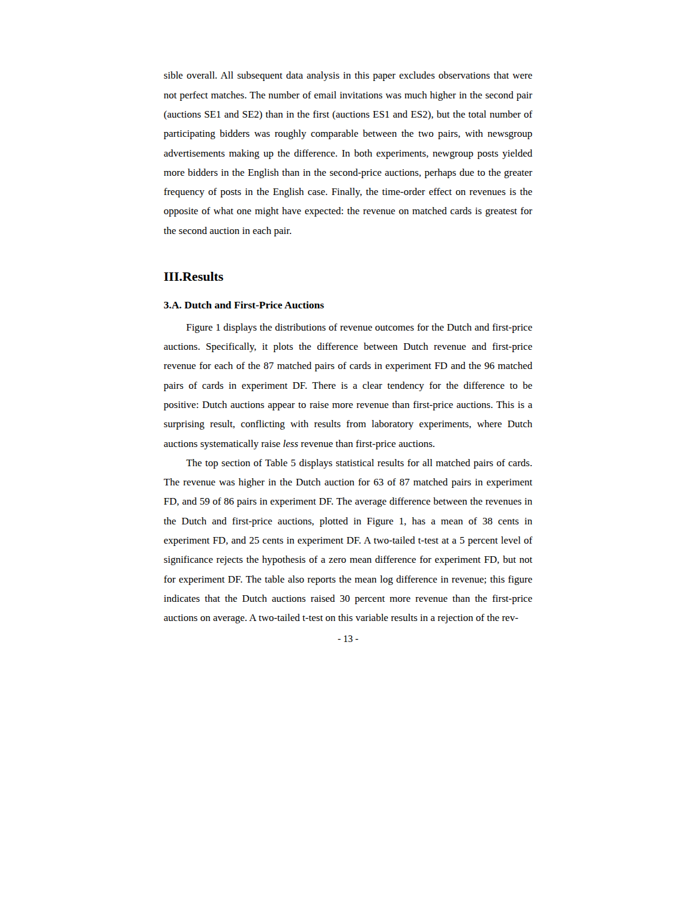sible overall. All subsequent data analysis in this paper excludes observations that were not perfect matches. The number of email invitations was much higher in the second pair (auctions SE1 and SE2) than in the first (auctions ES1 and ES2), but the total number of participating bidders was roughly comparable between the two pairs, with newsgroup advertisements making up the difference. In both experiments, newgroup posts yielded more bidders in the English than in the second-price auctions, perhaps due to the greater frequency of posts in the English case. Finally, the time-order effect on revenues is the opposite of what one might have expected: the revenue on matched cards is greatest for the second auction in each pair.
III.Results
3.A. Dutch and First-Price Auctions
Figure 1 displays the distributions of revenue outcomes for the Dutch and first-price auctions. Specifically, it plots the difference between Dutch revenue and first-price revenue for each of the 87 matched pairs of cards in experiment FD and the 96 matched pairs of cards in experiment DF. There is a clear tendency for the difference to be positive: Dutch auctions appear to raise more revenue than first-price auctions. This is a surprising result, conflicting with results from laboratory experiments, where Dutch auctions systematically raise less revenue than first-price auctions.
The top section of Table 5 displays statistical results for all matched pairs of cards. The revenue was higher in the Dutch auction for 63 of 87 matched pairs in experiment FD, and 59 of 86 pairs in experiment DF. The average difference between the revenues in the Dutch and first-price auctions, plotted in Figure 1, has a mean of 38 cents in experiment FD, and 25 cents in experiment DF. A two-tailed t-test at a 5 percent level of significance rejects the hypothesis of a zero mean difference for experiment FD, but not for experiment DF. The table also reports the mean log difference in revenue; this figure indicates that the Dutch auctions raised 30 percent more revenue than the first-price auctions on average. A two-tailed t-test on this variable results in a rejection of the rev-
- 13 -